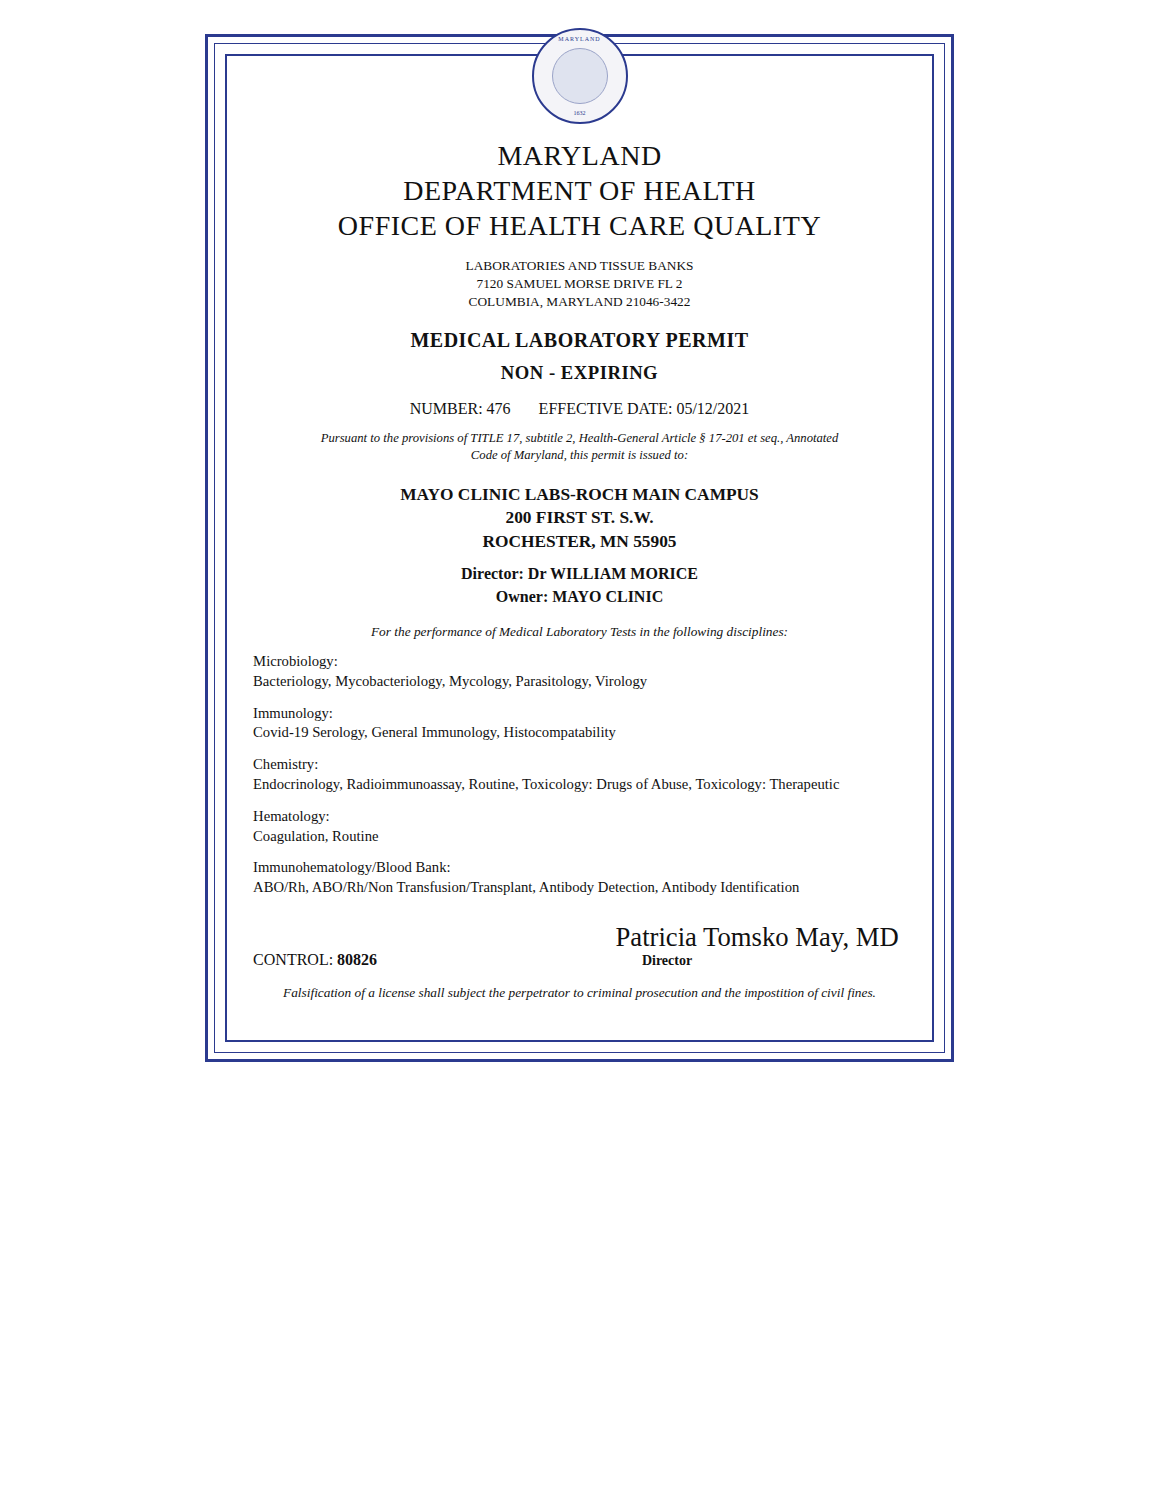MARYLAND
DEPARTMENT OF HEALTH
OFFICE OF HEALTH CARE QUALITY
LABORATORIES AND TISSUE BANKS
7120 SAMUEL MORSE DRIVE FL 2
COLUMBIA, MARYLAND 21046-3422
MEDICAL LABORATORY PERMIT
NON - EXPIRING
NUMBER: 476 EFFECTIVE DATE: 05/12/2021
Pursuant to the provisions of TITLE 17, subtitle 2, Health-General Article § 17-201 et seq., Annotated Code of Maryland, this permit is issued to:
MAYO CLINIC LABS-ROCH MAIN CAMPUS
200 FIRST ST. S.W.
ROCHESTER, MN 55905
Director: Dr WILLIAM MORICE
Owner: MAYO CLINIC
For the performance of Medical Laboratory Tests in the following disciplines:
Microbiology:
Bacteriology, Mycobacteriology, Mycology, Parasitology, Virology
Immunology:
Covid-19 Serology, General Immunology, Histocompatability
Chemistry:
Endocrinology, Radioimmunoassay, Routine, Toxicology: Drugs of Abuse, Toxicology: Therapeutic
Hematology:
Coagulation, Routine
Immunohematology/Blood Bank:
ABO/Rh, ABO/Rh/Non Transfusion/Transplant, Antibody Detection, Antibody Identification
CONTROL: 80826
Patricia Tomsko May, MD
Director
Falsification of a license shall subject the perpetrator to criminal prosecution and the impostition of civil fines.